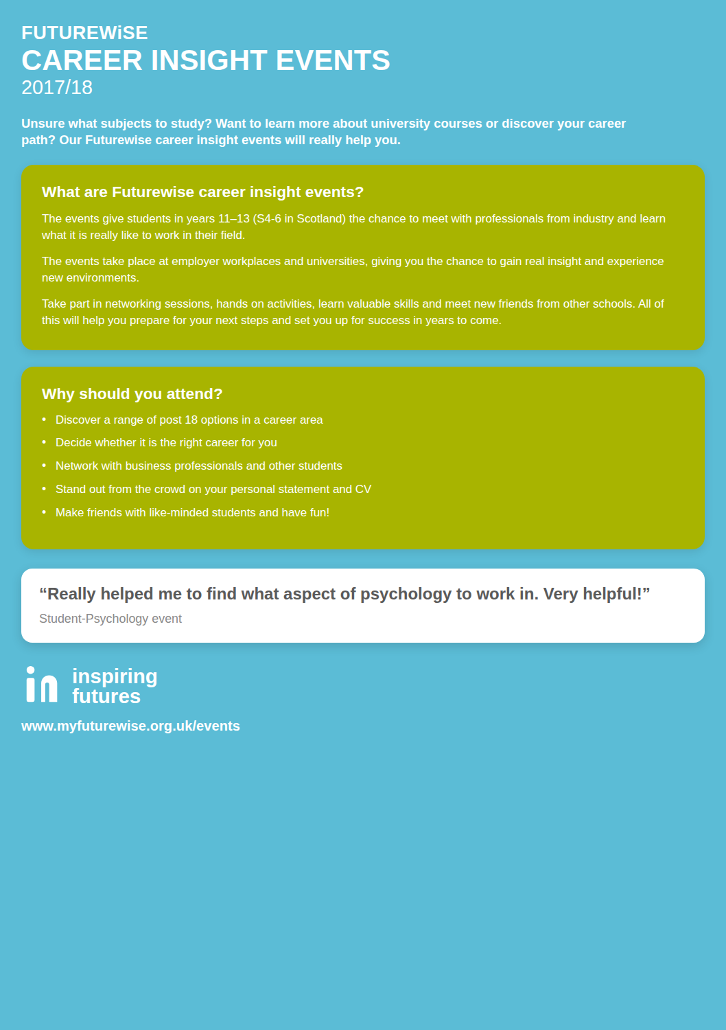FUTUREWi SE
Career Insight Events
2017/18
Unsure what subjects to study? Want to learn more about university courses or discover your career path? Our Futurewise career insight events will really help you.
What are Futurewise career insight events?
The events give students in years 11–13 (S4-6 in Scotland) the chance to meet with professionals from industry and learn what it is really like to work in their field.
The events take place at employer workplaces and universities, giving you the chance to gain real insight and experience new environments.
Take part in networking sessions, hands on activities, learn valuable skills and meet new friends from other schools. All of this will help you prepare for your next steps and set you up for success in years to come.
Why should you attend?
Discover a range of post 18 options in a career area
Decide whether it is the right career for you
Network with business professionals and other students
Stand out from the crowd on your personal statement and CV
Make friends with like-minded students and have fun!
“Really helped me to find what aspect of psychology to work in. Very helpful!”
Student-Psychology event
inspiring
futures
www.myfuturewise.org.uk/events